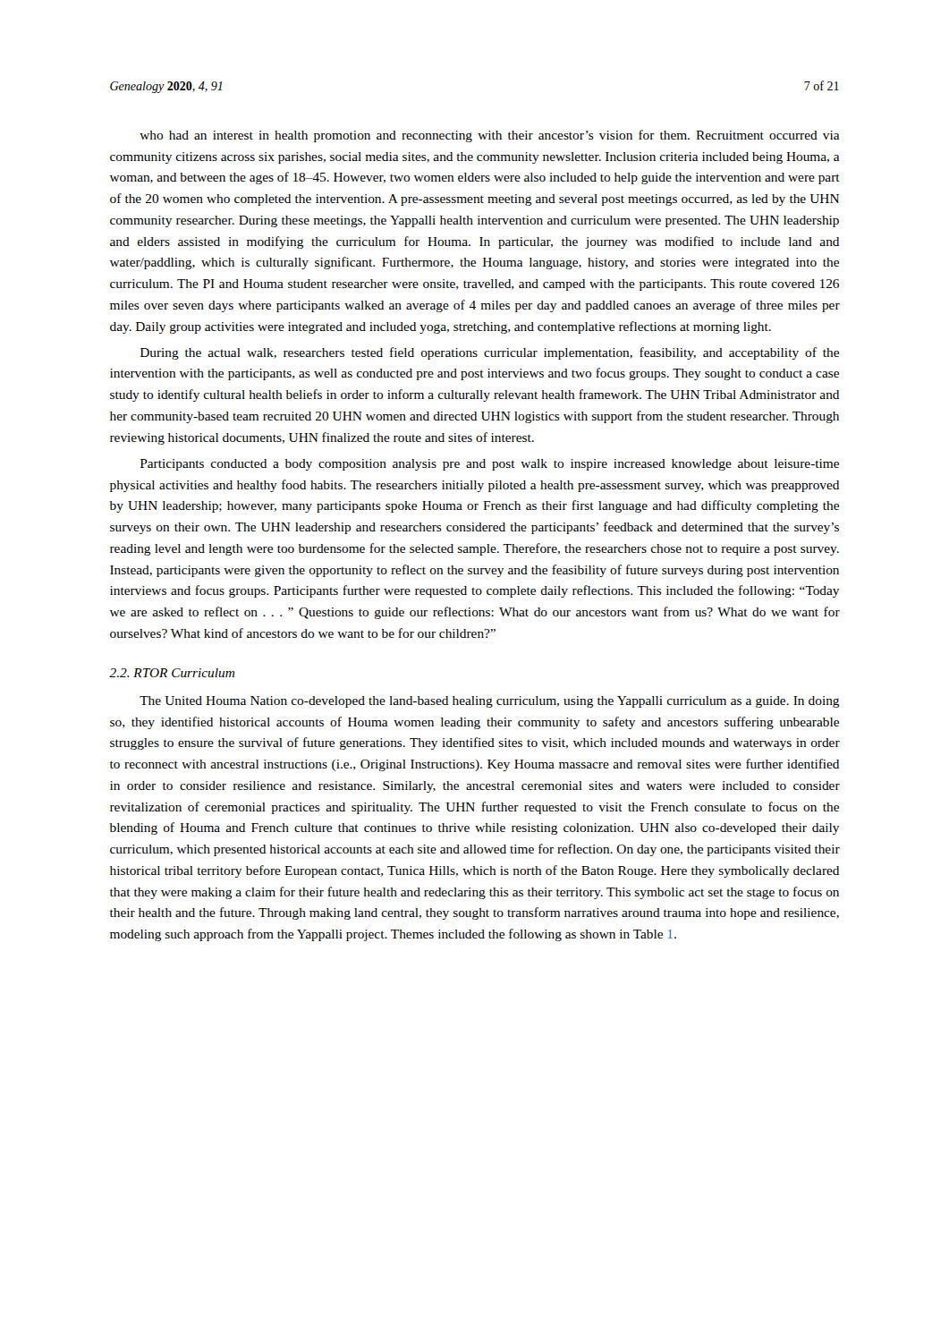Genealogy 2020, 4, 91 7 of 21
who had an interest in health promotion and reconnecting with their ancestor’s vision for them. Recruitment occurred via community citizens across six parishes, social media sites, and the community newsletter. Inclusion criteria included being Houma, a woman, and between the ages of 18–45. However, two women elders were also included to help guide the intervention and were part of the 20 women who completed the intervention. A pre-assessment meeting and several post meetings occurred, as led by the UHN community researcher. During these meetings, the Yappalli health intervention and curriculum were presented. The UHN leadership and elders assisted in modifying the curriculum for Houma. In particular, the journey was modified to include land and water/paddling, which is culturally significant. Furthermore, the Houma language, history, and stories were integrated into the curriculum. The PI and Houma student researcher were onsite, travelled, and camped with the participants. This route covered 126 miles over seven days where participants walked an average of 4 miles per day and paddled canoes an average of three miles per day. Daily group activities were integrated and included yoga, stretching, and contemplative reflections at morning light.
During the actual walk, researchers tested field operations curricular implementation, feasibility, and acceptability of the intervention with the participants, as well as conducted pre and post interviews and two focus groups. They sought to conduct a case study to identify cultural health beliefs in order to inform a culturally relevant health framework. The UHN Tribal Administrator and her community-based team recruited 20 UHN women and directed UHN logistics with support from the student researcher. Through reviewing historical documents, UHN finalized the route and sites of interest.
Participants conducted a body composition analysis pre and post walk to inspire increased knowledge about leisure-time physical activities and healthy food habits. The researchers initially piloted a health pre-assessment survey, which was preapproved by UHN leadership; however, many participants spoke Houma or French as their first language and had difficulty completing the surveys on their own. The UHN leadership and researchers considered the participants’ feedback and determined that the survey’s reading level and length were too burdensome for the selected sample. Therefore, the researchers chose not to require a post survey. Instead, participants were given the opportunity to reflect on the survey and the feasibility of future surveys during post intervention interviews and focus groups. Participants further were requested to complete daily reflections. This included the following: “Today we are asked to reflect on . . . ” Questions to guide our reflections: What do our ancestors want from us? What do we want for ourselves? What kind of ancestors do we want to be for our children?”
2.2. RTOR Curriculum
The United Houma Nation co-developed the land-based healing curriculum, using the Yappalli curriculum as a guide. In doing so, they identified historical accounts of Houma women leading their community to safety and ancestors suffering unbearable struggles to ensure the survival of future generations. They identified sites to visit, which included mounds and waterways in order to reconnect with ancestral instructions (i.e., Original Instructions). Key Houma massacre and removal sites were further identified in order to consider resilience and resistance. Similarly, the ancestral ceremonial sites and waters were included to consider revitalization of ceremonial practices and spirituality. The UHN further requested to visit the French consulate to focus on the blending of Houma and French culture that continues to thrive while resisting colonization. UHN also co-developed their daily curriculum, which presented historical accounts at each site and allowed time for reflection. On day one, the participants visited their historical tribal territory before European contact, Tunica Hills, which is north of the Baton Rouge. Here they symbolically declared that they were making a claim for their future health and redeclaring this as their territory. This symbolic act set the stage to focus on their health and the future. Through making land central, they sought to transform narratives around trauma into hope and resilience, modeling such approach from the Yappalli project. Themes included the following as shown in Table 1.